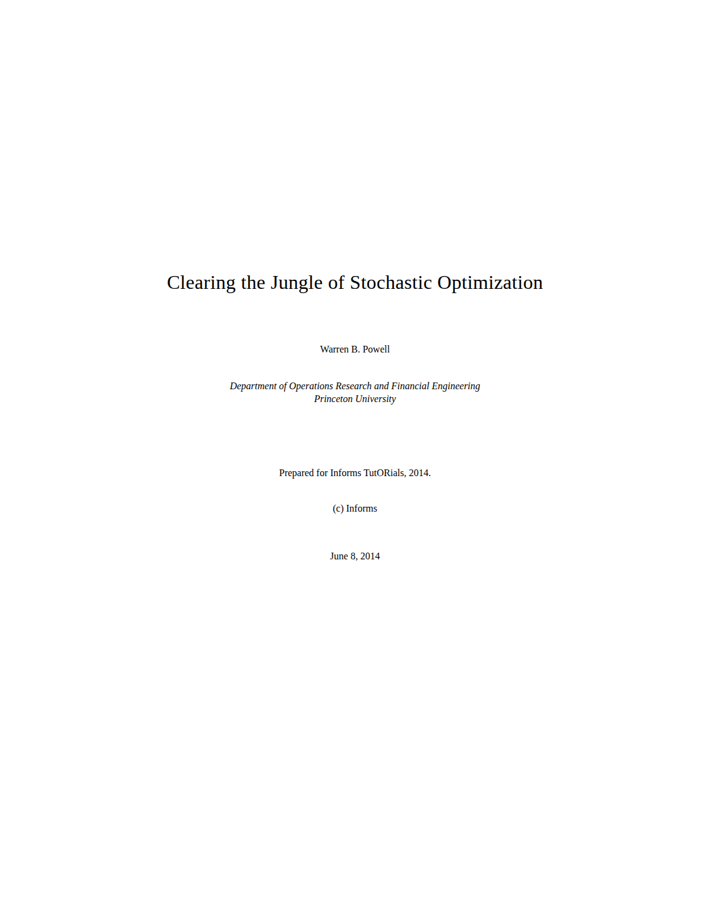Clearing the Jungle of Stochastic Optimization
Warren B. Powell
Department of Operations Research and Financial Engineering
Princeton University
Prepared for Informs TutORials, 2014.
(c) Informs
June 8, 2014